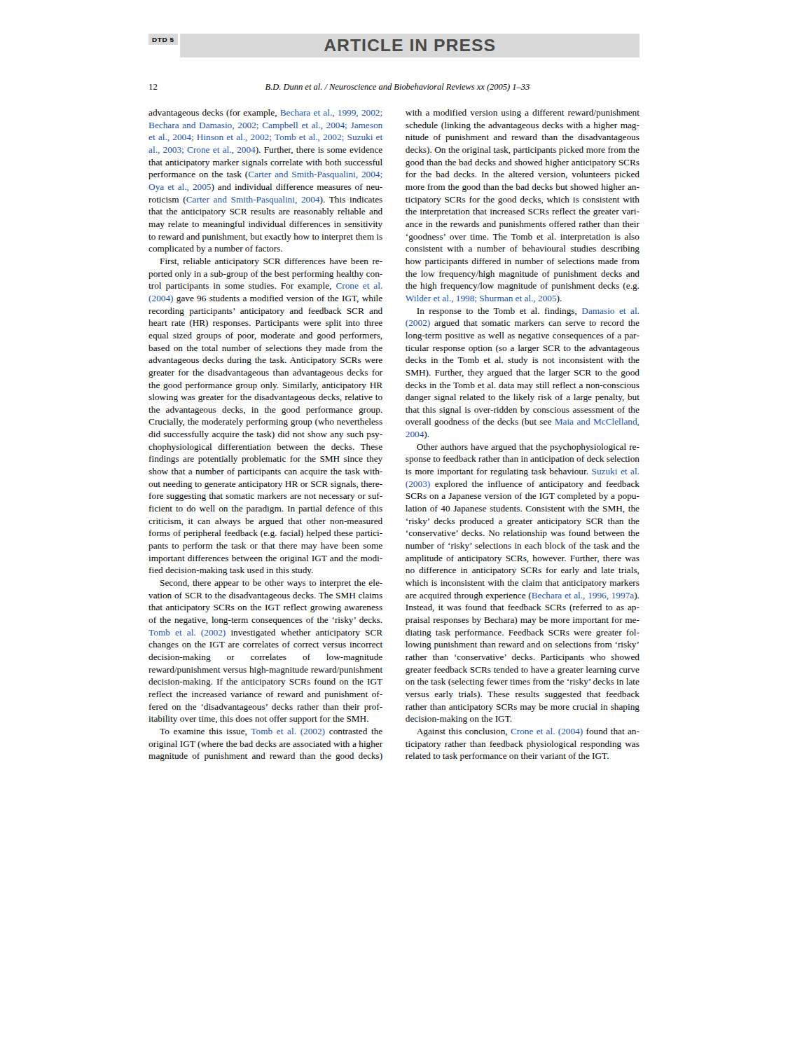DTD 5
ARTICLE IN PRESS
12 B.D. Dunn et al. / Neuroscience and Biobehavioral Reviews xx (2005) 1–33
advantageous decks (for example, Bechara et al., 1999, 2002; Bechara and Damasio, 2002; Campbell et al., 2004; Jameson et al., 2004; Hinson et al., 2002; Tomb et al., 2002; Suzuki et al., 2003; Crone et al., 2004). Further, there is some evidence that anticipatory marker signals correlate with both successful performance on the task (Carter and Smith-Pasqualini, 2004; Oya et al., 2005) and individual difference measures of neuroticism (Carter and Smith-Pasqualini, 2004). This indicates that the anticipatory SCR results are reasonably reliable and may relate to meaningful individual differences in sensitivity to reward and punishment, but exactly how to interpret them is complicated by a number of factors.
First, reliable anticipatory SCR differences have been reported only in a sub-group of the best performing healthy control participants in some studies. For example, Crone et al. (2004) gave 96 students a modified version of the IGT, while recording participants’ anticipatory and feedback SCR and heart rate (HR) responses. Participants were split into three equal sized groups of poor, moderate and good performers, based on the total number of selections they made from the advantageous decks during the task. Anticipatory SCRs were greater for the disadvantageous than advantageous decks for the good performance group only. Similarly, anticipatory HR slowing was greater for the disadvantageous decks, relative to the advantageous decks, in the good performance group. Crucially, the moderately performing group (who nevertheless did successfully acquire the task) did not show any such psychophysiological differentiation between the decks. These findings are potentially problematic for the SMH since they show that a number of participants can acquire the task without needing to generate anticipatory HR or SCR signals, therefore suggesting that somatic markers are not necessary or sufficient to do well on the paradigm. In partial defence of this criticism, it can always be argued that other non-measured forms of peripheral feedback (e.g. facial) helped these participants to perform the task or that there may have been some important differences between the original IGT and the modified decision-making task used in this study.
Second, there appear to be other ways to interpret the elevation of SCR to the disadvantageous decks. The SMH claims that anticipatory SCRs on the IGT reflect growing awareness of the negative, long-term consequences of the ‘risky’ decks. Tomb et al. (2002) investigated whether anticipatory SCR changes on the IGT are correlates of correct versus incorrect decision-making or correlates of low-magnitude reward/punishment versus high-magnitude reward/punishment decision-making. If the anticipatory SCRs found on the IGT reflect the increased variance of reward and punishment offered on the ‘disadvantageous’ decks rather than their profitability over time, this does not offer support for the SMH.
To examine this issue, Tomb et al. (2002) contrasted the original IGT (where the bad decks are associated with a higher magnitude of punishment and reward than the good decks) with a modified version using a different reward/punishment schedule (linking the advantageous decks with a higher magnitude of punishment and reward than the disadvantageous decks). On the original task, participants picked more from the good than the bad decks and showed higher anticipatory SCRs for the bad decks. In the altered version, volunteers picked more from the good than the bad decks but showed higher anticipatory SCRs for the good decks, which is consistent with the interpretation that increased SCRs reflect the greater variance in the rewards and punishments offered rather than their ‘goodness’ over time. The Tomb et al. interpretation is also consistent with a number of behavioural studies describing how participants differed in number of selections made from the low frequency/high magnitude of punishment decks and the high frequency/low magnitude of punishment decks (e.g. Wilder et al., 1998; Shurman et al., 2005).
In response to the Tomb et al. findings, Damasio et al. (2002) argued that somatic markers can serve to record the long-term positive as well as negative consequences of a particular response option (so a larger SCR to the advantageous decks in the Tomb et al. study is not inconsistent with the SMH). Further, they argued that the larger SCR to the good decks in the Tomb et al. data may still reflect a non-conscious danger signal related to the likely risk of a large penalty, but that this signal is over-ridden by conscious assessment of the overall goodness of the decks (but see Maia and McClelland, 2004).
Other authors have argued that the psychophysiological response to feedback rather than in anticipation of deck selection is more important for regulating task behaviour. Suzuki et al. (2003) explored the influence of anticipatory and feedback SCRs on a Japanese version of the IGT completed by a population of 40 Japanese students. Consistent with the SMH, the ‘risky’ decks produced a greater anticipatory SCR than the ‘conservative’ decks. No relationship was found between the number of ‘risky’ selections in each block of the task and the amplitude of anticipatory SCRs, however. Further, there was no difference in anticipatory SCRs for early and late trials, which is inconsistent with the claim that anticipatory markers are acquired through experience (Bechara et al., 1996, 1997a). Instead, it was found that feedback SCRs (referred to as appraisal responses by Bechara) may be more important for mediating task performance. Feedback SCRs were greater following punishment than reward and on selections from ‘risky’ rather than ‘conservative’ decks. Participants who showed greater feedback SCRs tended to have a greater learning curve on the task (selecting fewer times from the ‘risky’ decks in late versus early trials). These results suggested that feedback rather than anticipatory SCRs may be more crucial in shaping decision-making on the IGT.
Against this conclusion, Crone et al. (2004) found that anticipatory rather than feedback physiological responding was related to task performance on their variant of the IGT.